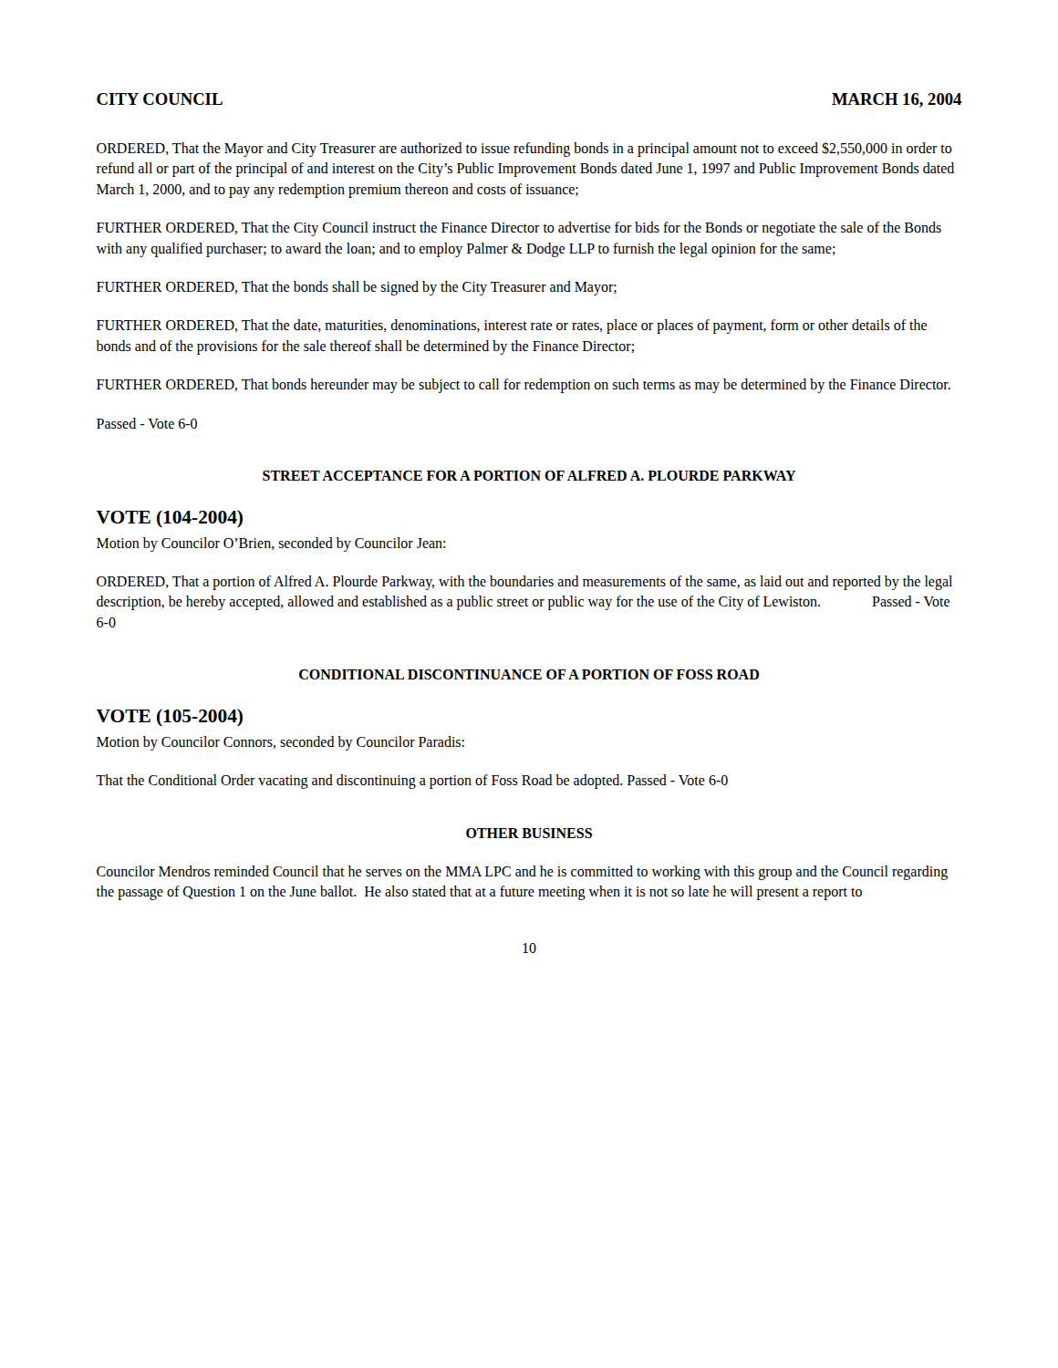CITY COUNCIL MARCH 16, 2004
ORDERED, That the Mayor and City Treasurer are authorized to issue refunding bonds in a principal amount not to exceed $2,550,000 in order to refund all or part of the principal of and interest on the City’s Public Improvement Bonds dated June 1, 1997 and Public Improvement Bonds dated March 1, 2000, and to pay any redemption premium thereon and costs of issuance;
FURTHER ORDERED, That the City Council instruct the Finance Director to advertise for bids for the Bonds or negotiate the sale of the Bonds with any qualified purchaser; to award the loan; and to employ Palmer & Dodge LLP to furnish the legal opinion for the same;
FURTHER ORDERED, That the bonds shall be signed by the City Treasurer and Mayor;
FURTHER ORDERED, That the date, maturities, denominations, interest rate or rates, place or places of payment, form or other details of the bonds and of the provisions for the sale thereof shall be determined by the Finance Director;
FURTHER ORDERED, That bonds hereunder may be subject to call for redemption on such terms as may be determined by the Finance Director.
Passed - Vote 6-0
STREET ACCEPTANCE FOR A PORTION OF ALFRED A. PLOURDE PARKWAY
VOTE (104-2004)
Motion by Councilor O’Brien, seconded by Councilor Jean:
ORDERED, That a portion of Alfred A. Plourde Parkway, with the boundaries and measurements of the same, as laid out and reported by the legal description, be hereby accepted, allowed and established as a public street or public way for the use of the City of Lewiston. Passed - Vote 6-0
CONDITIONAL DISCONTINUANCE OF A PORTION OF FOSS ROAD
VOTE (105-2004)
Motion by Councilor Connors, seconded by Councilor Paradis:
That the Conditional Order vacating and discontinuing a portion of Foss Road be adopted. Passed - Vote 6-0
OTHER BUSINESS
Councilor Mendros reminded Council that he serves on the MMA LPC and he is committed to working with this group and the Council regarding the passage of Question 1 on the June ballot. He also stated that at a future meeting when it is not so late he will present a report to
10